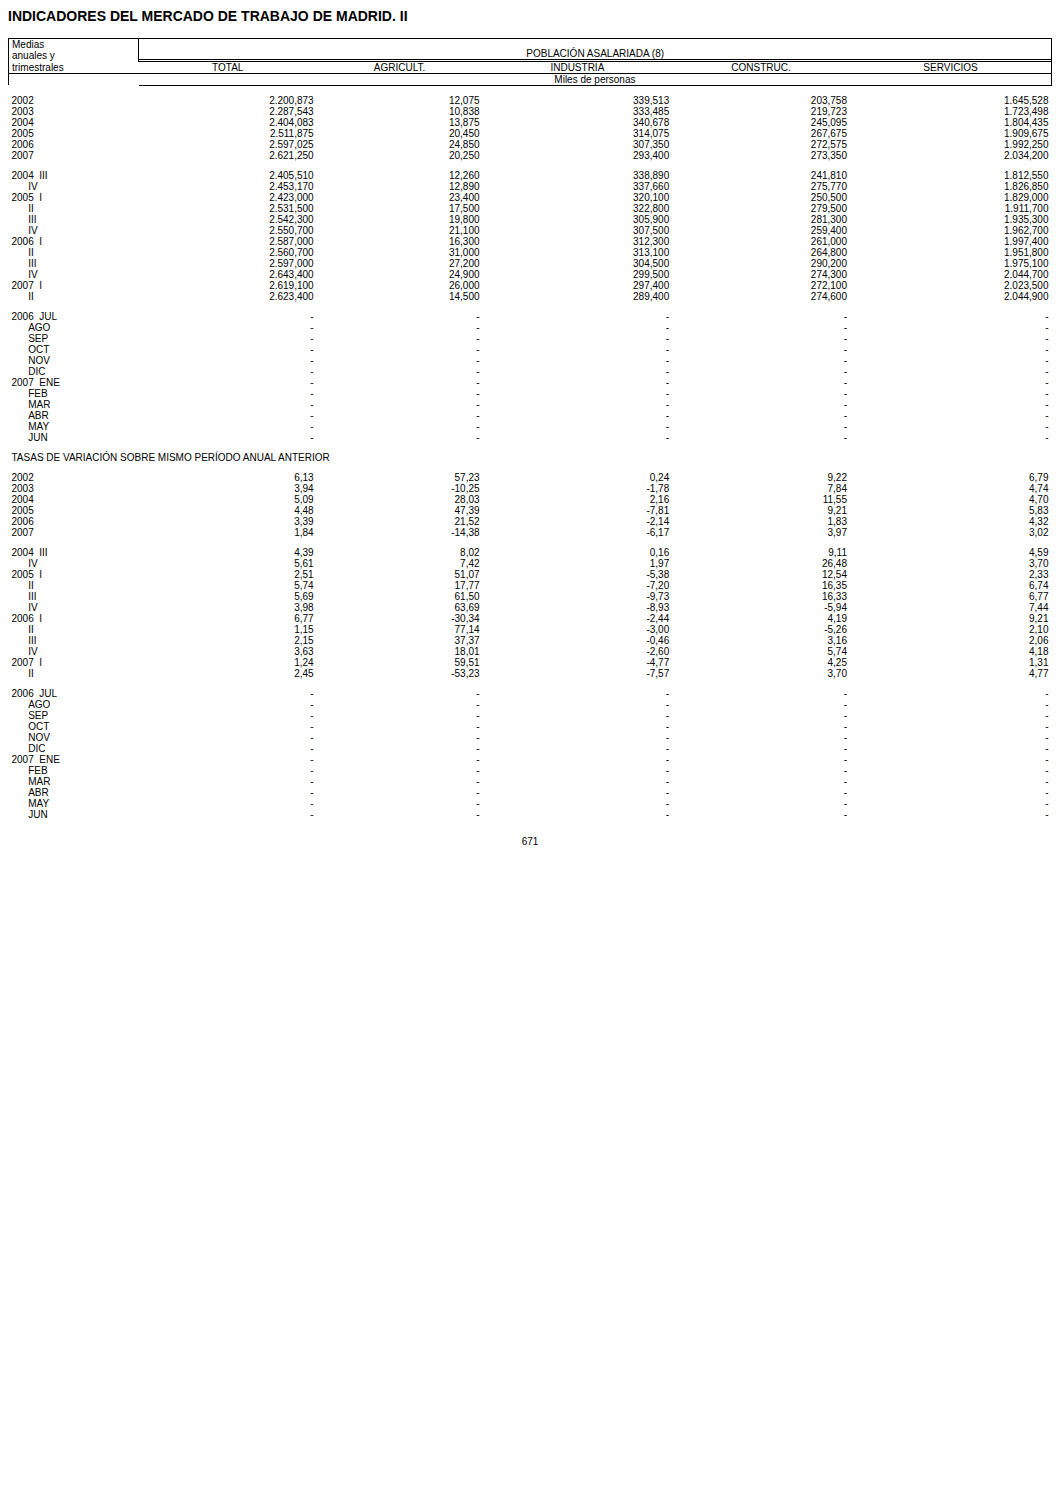INDICADORES DEL MERCADO DE TRABAJO DE MADRID. II
| Medias anuales y | POBLACIÓN ASALARIADA (8) |
| trimestrales | TOTAL | AGRICULT. | INDUSTRIA | CONSTRUC. | SERVICIOS |
| | Miles de personas |
| 2002 | 2.200,873 | 12,075 | 339,513 | 203,758 | 1.645,528 |
| 2003 | 2.287,543 | 10,838 | 333,485 | 219,723 | 1.723,498 |
| 2004 | 2.404,083 | 13,875 | 340,678 | 245,095 | 1.804,435 |
| 2005 | 2.511,875 | 20,450 | 314,075 | 267,675 | 1.909,675 |
| 2006 | 2.597,025 | 24,850 | 307,350 | 272,575 | 1.992,250 |
| 2007 | 2.621,250 | 20,250 | 293,400 | 273,350 | 2.034,200 |
| 2004 III | 2.405,510 | 12,260 | 338,890 | 241,810 | 1.812,550 |
| IV | 2.453,170 | 12,890 | 337,660 | 275,770 | 1.826,850 |
| 2005 I | 2.423,000 | 23,400 | 320,100 | 250,500 | 1.829,000 |
| II | 2.531,500 | 17,500 | 322,800 | 279,500 | 1.911,700 |
| III | 2.542,300 | 19,800 | 305,900 | 281,300 | 1.935,300 |
| IV | 2.550,700 | 21,100 | 307,500 | 259,400 | 1.962,700 |
| 2006 I | 2.587,000 | 16,300 | 312,300 | 261,000 | 1.997,400 |
| II | 2.560,700 | 31,000 | 313,100 | 264,800 | 1.951,800 |
| III | 2.597,000 | 27,200 | 304,500 | 290,200 | 1.975,100 |
| IV | 2.643,400 | 24,900 | 299,500 | 274,300 | 2.044,700 |
| 2007 I | 2.619,100 | 26,000 | 297,400 | 272,100 | 2.023,500 |
| II | 2.623,400 | 14,500 | 289,400 | 274,600 | 2.044,900 |
| 2006 JUL | - | - | - | - | - |
| AGO | - | - | - | - | - |
| SEP | - | - | - | - | - |
| OCT | - | - | - | - | - |
| NOV | - | - | - | - | - |
| DIC | - | - | - | - | - |
| 2007 ENE | - | - | - | - | - |
| FEB | - | - | - | - | - |
| MAR | - | - | - | - | - |
| ABR | - | - | - | - | - |
| MAY | - | - | - | - | - |
| JUN | - | - | - | - | - |
| TASAS DE VARIACIÓN SOBRE MISMO PERÍODO ANUAL ANTERIOR |
| 2002 | 6,13 | 57,23 | 0,24 | 9,22 | 6,79 |
| 2003 | 3,94 | -10,25 | -1,78 | 7,84 | 4,74 |
| 2004 | 5,09 | 28,03 | 2,16 | 11,55 | 4,70 |
| 2005 | 4,48 | 47,39 | -7,81 | 9,21 | 5,83 |
| 2006 | 3,39 | 21,52 | -2,14 | 1,83 | 4,32 |
| 2007 | 1,84 | -14,38 | -6,17 | 3,97 | 3,02 |
| 2004 III | 4,39 | 8,02 | 0,16 | 9,11 | 4,59 |
| IV | 5,61 | 7,42 | 1,97 | 26,48 | 3,70 |
| 2005 I | 2,51 | 51,07 | -5,38 | 12,54 | 2,33 |
| II | 5,74 | 17,77 | -7,20 | 16,35 | 6,74 |
| III | 5,69 | 61,50 | -9,73 | 16,33 | 6,77 |
| IV | 3,98 | 63,69 | -8,93 | -5,94 | 7,44 |
| 2006 I | 6,77 | -30,34 | -2,44 | 4,19 | 9,21 |
| II | 1,15 | 77,14 | -3,00 | -5,26 | 2,10 |
| III | 2,15 | 37,37 | -0,46 | 3,16 | 2,06 |
| IV | 3,63 | 18,01 | -2,60 | 5,74 | 4,18 |
| 2007 I | 1,24 | 59,51 | -4,77 | 4,25 | 1,31 |
| II | 2,45 | -53,23 | -7,57 | 3,70 | 4,77 |
| 2006 JUL | - | - | - | - | - |
| AGO | - | - | - | - | - |
| SEP | - | - | - | - | - |
| OCT | - | - | - | - | - |
| NOV | - | - | - | - | - |
| DIC | - | - | - | - | - |
| 2007 ENE | - | - | - | - | - |
| FEB | - | - | - | - | - |
| MAR | - | - | - | - | - |
| ABR | - | - | - | - | - |
| MAY | - | - | - | - | - |
| JUN | - | - | - | - | - |
671